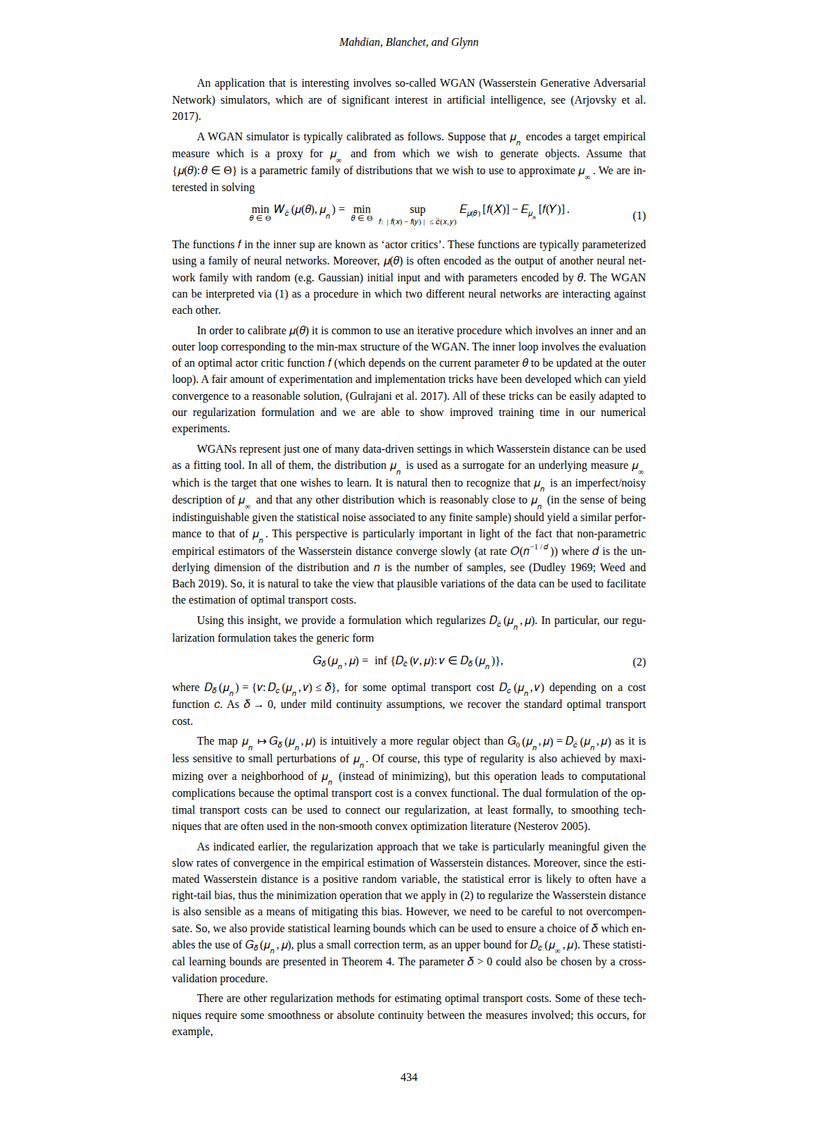Mahdian, Blanchet, and Glynn
An application that is interesting involves so-called WGAN (Wasserstein Generative Adversarial Network) simulators, which are of significant interest in artificial intelligence, see (Arjovsky et al. 2017).
A WGAN simulator is typically calibrated as follows. Suppose that μn encodes a target empirical measure which is a proxy for μ∞ and from which we wish to generate objects. Assume that {μ(θ):θ∈Θ} is a parametric family of distributions that we wish to use to approximate μ∞. We are interested in solving
minθ∈Θ Wc~ (μ(θ),μn) = minθ∈Θ supf:|f(x)−f(y)|≤c~(x,y) Eμ(θ) [f(X)] − Eμn [f(Y)] . (1)
The functions f in the inner sup are known as ‘actor critics’. These functions are typically parameterized using a family of neural networks. Moreover, μ(θ) is often encoded as the output of another neural network family with random (e.g. Gaussian) initial input and with parameters encoded by θ. The WGAN can be interpreted via (1) as a procedure in which two different neural networks are interacting against each other.
In order to calibrate μ(θ) it is common to use an iterative procedure which involves an inner and an outer loop corresponding to the min-max structure of the WGAN. The inner loop involves the evaluation of an optimal actor critic function f (which depends on the current parameter θ to be updated at the outer loop). A fair amount of experimentation and implementation tricks have been developed which can yield convergence to a reasonable solution, (Gulrajani et al. 2017). All of these tricks can be easily adapted to our regularization formulation and we are able to show improved training time in our numerical experiments.
WGANs represent just one of many data-driven settings in which Wasserstein distance can be used as a fitting tool. In all of them, the distribution μn is used as a surrogate for an underlying measure μ∞ which is the target that one wishes to learn. It is natural then to recognize that μn is an imperfect/noisy description of μ∞ and that any other distribution which is reasonably close to μn (in the sense of being indistinguishable given the statistical noise associated to any finite sample) should yield a similar performance to that of μn. This perspective is particularly important in light of the fact that non-parametric empirical estimators of the Wasserstein distance converge slowly (at rate O(n−1/d)) where d is the underlying dimension of the distribution and n is the number of samples, see (Dudley 1969; Weed and Bach 2019). So, it is natural to take the view that plausible variations of the data can be used to facilitate the estimation of optimal transport costs.
Using this insight, we provide a formulation which regularizes Dc~(μn,μ). In particular, our regularization formulation takes the generic form
Gδ (μn,μ) = inf { Dc~ (ν,μ) : ν∈ Dδ (μn) } , (2)
where Dδ(μn)={ν:Dc(μn,ν)≤δ}, for some optimal transport cost Dc(μn,ν) depending on a cost function c. As δ→0, under mild continuity assumptions, we recover the standard optimal transport cost.
The map μn↦Gδ(μn,μ) is intuitively a more regular object than G0(μn,μ)=Dc~(μn,μ) as it is less sensitive to small perturbations of μn. Of course, this type of regularity is also achieved by maximizing over a neighborhood of μn (instead of minimizing), but this operation leads to computational complications because the optimal transport cost is a convex functional. The dual formulation of the optimal transport costs can be used to connect our regularization, at least formally, to smoothing techniques that are often used in the non-smooth convex optimization literature (Nesterov 2005).
As indicated earlier, the regularization approach that we take is particularly meaningful given the slow rates of convergence in the empirical estimation of Wasserstein distances. Moreover, since the estimated Wasserstein distance is a positive random variable, the statistical error is likely to often have a right-tail bias, thus the minimization operation that we apply in (2) to regularize the Wasserstein distance is also sensible as a means of mitigating this bias. However, we need to be careful to not overcompensate. So, we also provide statistical learning bounds which can be used to ensure a choice of δ which enables the use of Gδ(μn,μ), plus a small correction term, as an upper bound for Dc~(μ∞,μ). These statistical learning bounds are presented in Theorem 4. The parameter δ>0 could also be chosen by a cross-validation procedure.
There are other regularization methods for estimating optimal transport costs. Some of these techniques require some smoothness or absolute continuity between the measures involved; this occurs, for example,
434